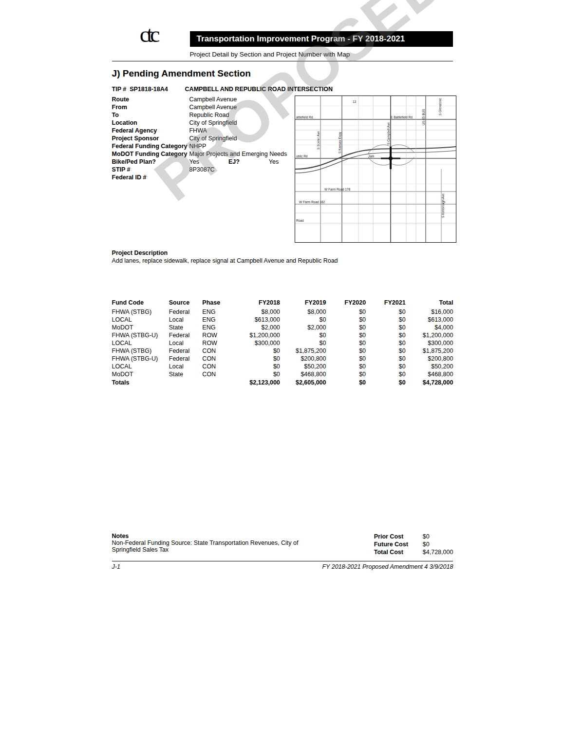ctc
Transportation Improvement Program - FY 2018-2021
Project Detail by Section and Project Number with Map
J) Pending Amendment Section
TIP # SP1818-18A4 CAMPBELL AND REPUBLIC ROAD INTERSECTION
| Route | Campbell Avenue |
| From | Campbell Avenue |
| To | Republic Road |
| Location | City of Springfield |
| Federal Agency | FHWA |
| Project Sponsor | City of Springfield |
| Federal Funding Category | NHPP |
| MoDOT Funding Category | Major Projects and Emerging Needs |
| Bike/Ped Plan? | Yes EJ? Yes |
| STIP # | 8P3087C |
| Federal ID # | |
attlefield Rd E Battlefield Rd ublic Rd Jam W Farm Road 178 W Farm Road 182 Road 13 S Scenic Ave S Kansas Expy S Campbell Ave US-65 BUS S Glenstone S Kimbrough Ave
Project Description
Add lanes, replace sidewalk, replace signal at Campbell Avenue and Republic Road
| Fund Code | Source | Phase | FY2018 | FY2019 | FY2020 | FY2021 | Total |
| --- | --- | --- | --- | --- | --- | --- | --- |
| FHWA (STBG) | Federal | ENG | $8,000 | $8,000 | $0 | $0 | $16,000 |
| LOCAL | Local | ENG | $613,000 | $0 | $0 | $0 | $613,000 |
| MoDOT | State | ENG | $2,000 | $2,000 | $0 | $0 | $4,000 |
| FHWA (STBG-U) | Federal | ROW | $1,200,000 | $0 | $0 | $0 | $1,200,000 |
| LOCAL | Local | ROW | $300,000 | $0 | $0 | $0 | $300,000 |
| FHWA (STBG) | Federal | CON | $0 | $1,875,200 | $0 | $0 | $1,875,200 |
| FHWA (STBG-U) | Federal | CON | $0 | $200,800 | $0 | $0 | $200,800 |
| LOCAL | Local | CON | $0 | $50,200 | $0 | $0 | $50,200 |
| MoDOT | State | CON | $0 | $468,800 | $0 | $0 | $468,800 |
| Totals | | | $2,123,000 | $2,605,000 | $0 | $0 | $4,728,000 |
Notes
Non-Federal Funding Source: State Transportation Revenues, City of Springfield Sales Tax
| Prior Cost | $0 |
| Future Cost | $0 |
| Total Cost | $4,728,000 |
J-1
FY 2018-2021 Proposed Amendment 4 3/9/2018
PROPOSED